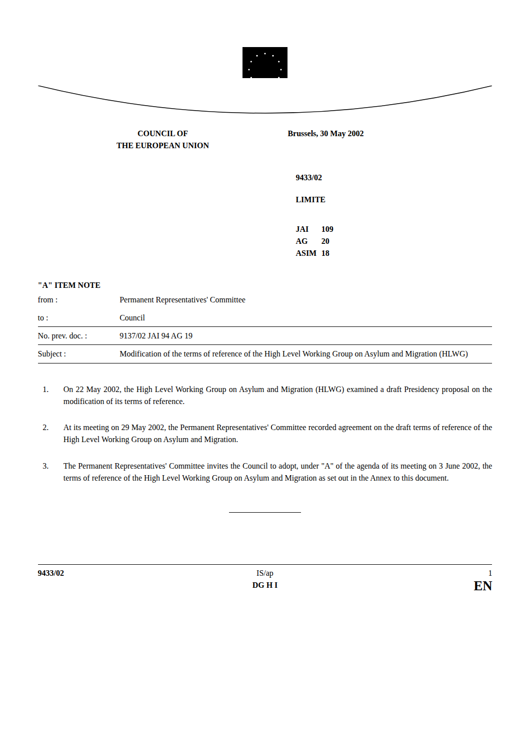| COUNCIL OF THE EUROPEAN UNION | Brussels, 30 May 2002 |
9433/02
LIMITE
| JAI | 109 |
| AG | 20 |
| ASIM | 18 |
"A" ITEM NOTE
| from : | Permanent Representatives' Committee |
| to : | Council |
| No. prev. doc. : | 9137/02 JAI 94 AG 19 |
| Subject : | Modification of the terms of reference of the High Level Working Group on Asylum and Migration (HLWG) |
On 22 May 2002, the High Level Working Group on Asylum and Migration (HLWG) examined a draft Presidency proposal on the modification of its terms of reference.
At its meeting on 29 May 2002, the Permanent Representatives' Committee recorded agreement on the draft terms of reference of the High Level Working Group on Asylum and Migration.
The Permanent Representatives' Committee invites the Council to adopt, under "A" of the agenda of its meeting on 3 June 2002, the terms of reference of the High Level Working Group on Asylum and Migration as set out in the Annex to this document.
| 9433/02 | IS/ap | 1 |
| | DG H I | EN |